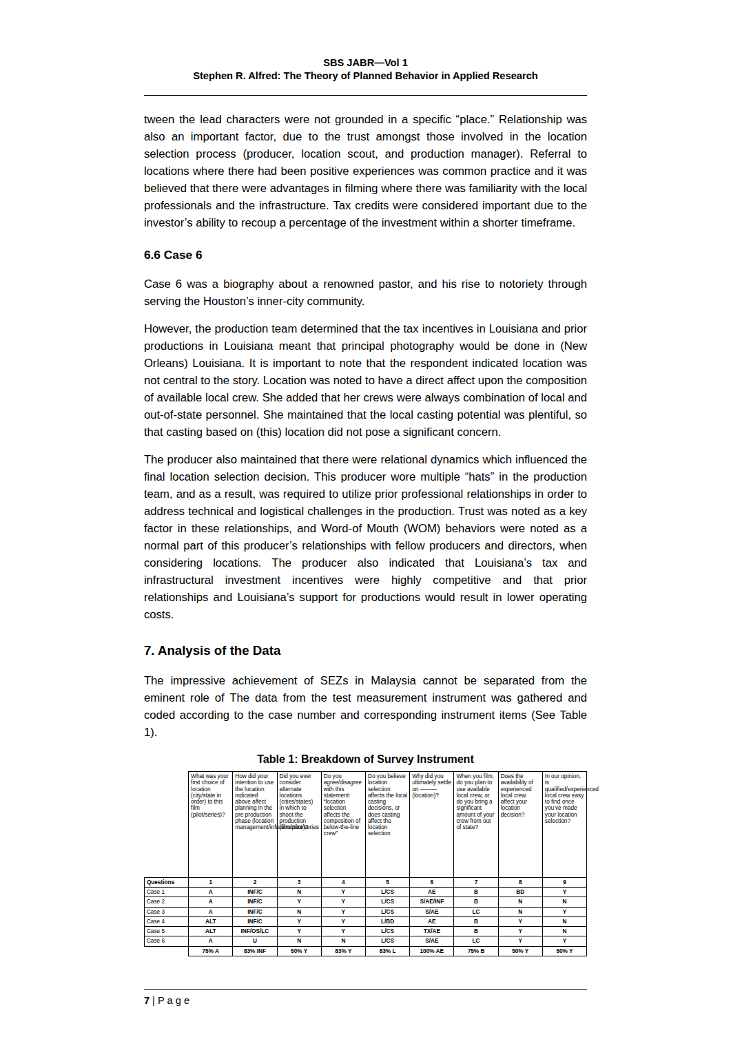SBS JABR—Vol 1 Stephen R. Alfred: The Theory of Planned Behavior in Applied Research
tween the lead characters were not grounded in a specific “place.” Relationship was also an important factor, due to the trust amongst those involved in the location selection process (producer, location scout, and production manager). Referral to locations where there had been positive experiences was common practice and it was believed that there were advantages in filming where there was familiarity with the local professionals and the infrastructure. Tax credits were considered important due to the investor’s ability to recoup a percentage of the investment within a shorter timeframe.
6.6 Case 6
Case 6 was a biography about a renowned pastor, and his rise to notoriety through serving the Houston’s inner-city community.
However, the production team determined that the tax incentives in Louisiana and prior productions in Louisiana meant that principal photography would be done in (New Orleans) Louisiana. It is important to note that the respondent indicated location was not central to the story. Location was noted to have a direct affect upon the composition of available local crew. She added that her crews were always combination of local and out-of-state personnel. She maintained that the local casting potential was plentiful, so that casting based on (this) location did not pose a significant concern.
The producer also maintained that there were relational dynamics which influenced the final location selection decision. This producer wore multiple “hats” in the production team, and as a result, was required to utilize prior professional relationships in order to address technical and logistical challenges in the production. Trust was noted as a key factor in these relationships, and Word-of Mouth (WOM) behaviors were noted as a normal part of this producer’s relationships with fellow producers and directors, when considering locations. The producer also indicated that Louisiana’s tax and infrastructural investment incentives were highly competitive and that prior relationships and Louisiana’s support for productions would result in lower operating costs.
7. Analysis of the Data
The impressive achievement of SEZs in Malaysia cannot be separated from the eminent role of The data from the test measurement instrument was gathered and coded according to the case number and corresponding instrument items (See Table 1).
Table 1: Breakdown of Survey Instrument
| | What was your first choice of location (city/state in order) to this film (pilot/series)? | How did your intention to use the location indicated above affect planning in the pre production phase (location management/infrastructure)? | Did you ever consider alternate locations (cities/states) in which to shoot the production (film/pilot/series | Do you agree/disagree with this statement: “location selection affects the composition of below-the-line crew” | Do you believe location selection affects the local casting decisions, or does casting affect the location selection | Why did you ultimately settle on ——— (location)? | When you film, do you plan to use available local crew, or do you bring a significant amount of your crew from out of state? | Does the availability of experienced local crew affect your location decision? | In our opinion, is qualified/experienced local crew easy to find once you’ve made your location selection? |
| --- | --- | --- | --- | --- | --- | --- | --- | --- | --- |
| Questions | 1 | 2 | 3 | 4 | 5 | 6 | 7 | 8 | 9 |
| Case 1 | A | INF/C | N | Y | L/CS | AE | B | BD | Y |
| Case 2 | A | INF/C | Y | Y | L/CS | S/AE/INF | B | N | N |
| Case 3 | A | INF/C | N | Y | L/CS | S/AE | LC | N | Y |
| Case 4 | ALT | INF/C | Y | Y | L/BD | AE | B | Y | N |
| Case 5 | ALT | INF/OS/LC | Y | Y | L/CS | TX/AE | B | Y | N |
| Case 6 | A | U | N | N | L/CS | S/AE | LC | Y | Y |
| | 75% A | 83% INF | 50% Y | 83% Y | 83% L | 100% AE | 75% B | 50% Y | 50% Y |
7 | P a g e